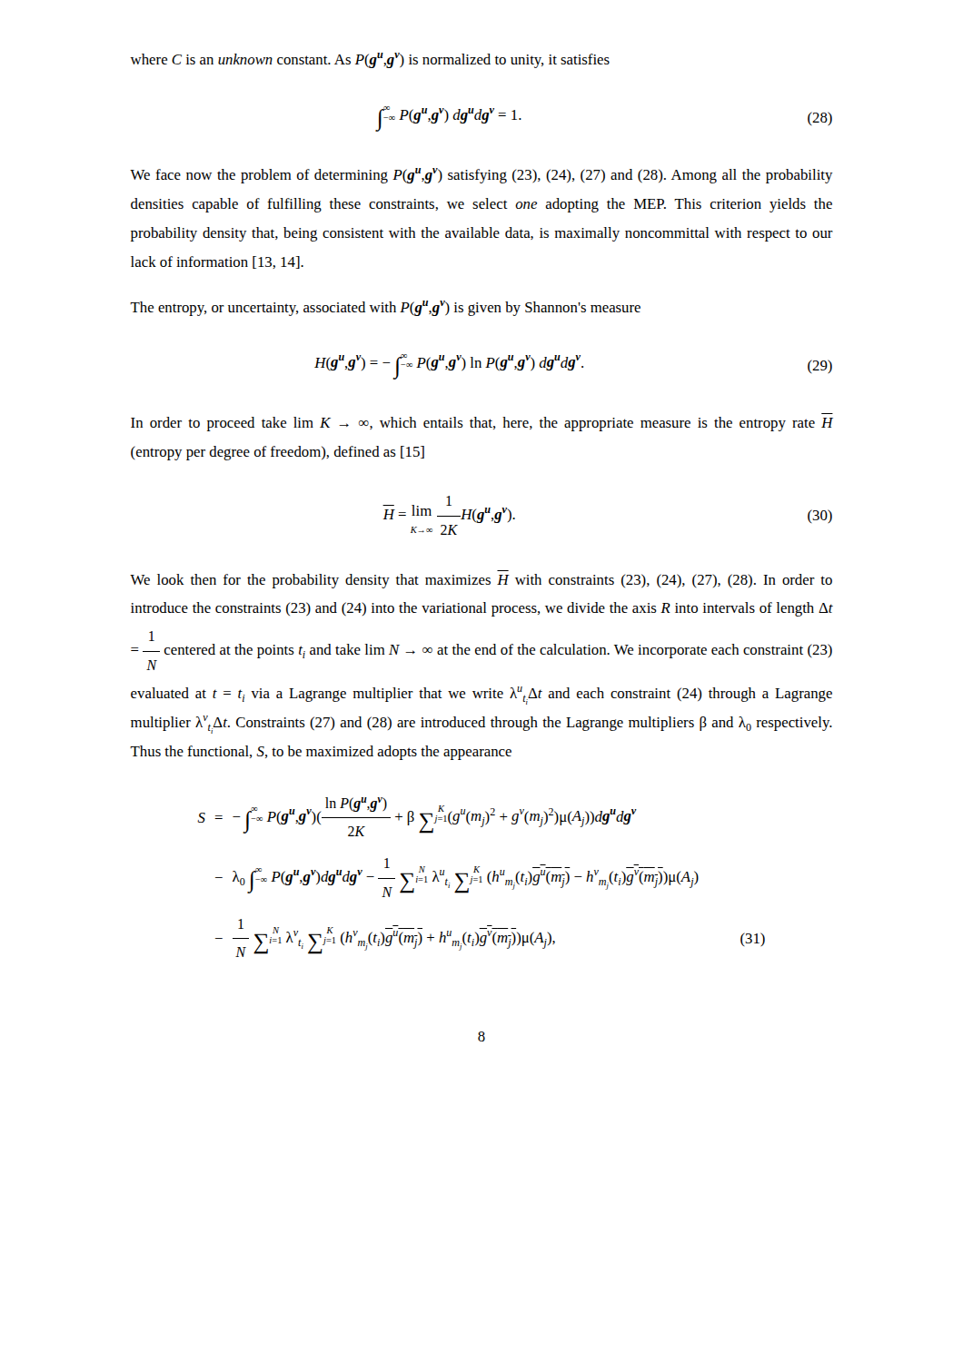where C is an unknown constant. As P(gu,gv) is normalized to unity, it satisfies
∫∞
−∞ P(gu,gv) dgu dgv = 1.
(28)
We face now the problem of determining P(gu,gv) satisfying (23), (24), (27) and (28). Among all the probability densities capable of fulfilling these constraints, we select one adopting the MEP. This criterion yields the probability density that, being consistent with the available data, is maximally noncommittal with respect to our lack of information [13, 14].
The entropy, or uncertainty, associated with P(gu,gv) is given by Shannon's measure
H(gu,gv) = − ∫∞
−∞ P(gu,gv) ln P(gu,gv) dgu dgv.
(29)
In order to proceed take lim K → ∞, which entails that, here, the appropriate measure is the entropy rate H (entropy per degree of freedom), defined as [15]
H = limK→∞ 12K H(gu,gv).
(30)
We look then for the probability density that maximizes H with constraints (23), (24), (27), (28). In order to introduce the constraints (23) and (24) into the variational process, we divide the axis R into intervals of length Δt = 1 N centered at the points ti and take lim N → ∞ at the end of the calculation. We incorporate each constraint (23) evaluated at t = ti via a Lagrange multiplier that we write λutiΔt and each constraint (24) through a Lagrange multiplier λvtiΔt. Constraints (27) and (28) are introduced through the Lagrange multipliers β and λ0 respectively. Thus the functional, S, to be maximized adopts the appearance
| S | = | − ∫ ∞ −∞ P ( g u , g v )( ln P ( g u , g v ) 2 K + β ∑ K j =1 ( g u ( m j ) 2 + g v ( m j ) 2 )μ( A j )) d g u d g v | |
| | − | λ 0 ∫ ∞ −∞ P ( g u , g v ) d g u d g v − 1 N ∑ N i =1 λ u t i ∑ K j =1 ( h u m j ( t i ) g u ( m j ) − h v m j ( t i ) g v ( m j ) )μ( A j ) | |
| | − | 1 N ∑ N i =1 λ v t i ∑ K j =1 ( h v m j ( t i ) g u ( m j ) + h u m j ( t i ) g v ( m j ) )μ( A j ), | (31) |
8